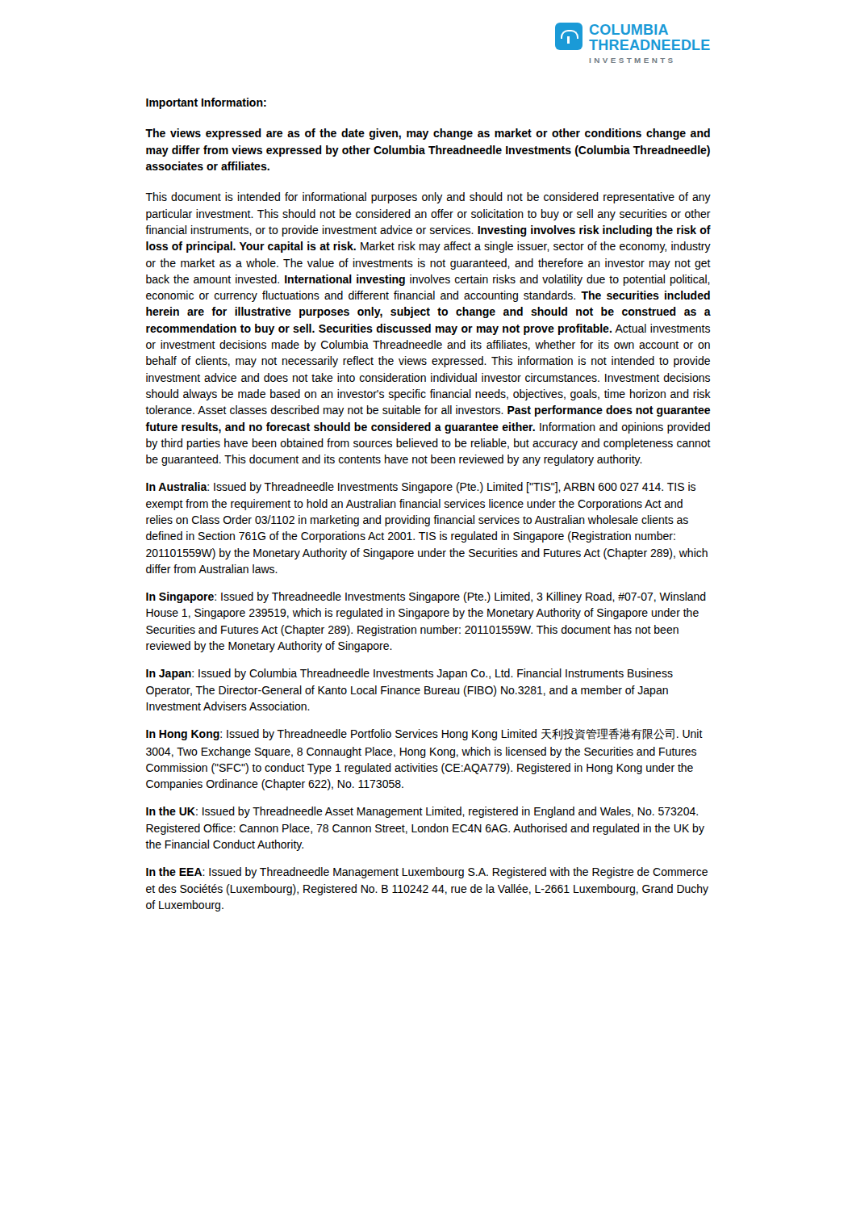COLUMBIA THREADNEEDLE
INVESTMENTS
Important Information:
The views expressed are as of the date given, may change as market or other conditions change and may differ from views expressed by other Columbia Threadneedle Investments (Columbia Threadneedle) associates or affiliates.
This document is intended for informational purposes only and should not be considered representative of any particular investment. This should not be considered an offer or solicitation to buy or sell any securities or other financial instruments, or to provide investment advice or services. Investing involves risk including the risk of loss of principal. Your capital is at risk. Market risk may affect a single issuer, sector of the economy, industry or the market as a whole. The value of investments is not guaranteed, and therefore an investor may not get back the amount invested. International investing involves certain risks and volatility due to potential political, economic or currency fluctuations and different financial and accounting standards. The securities included herein are for illustrative purposes only, subject to change and should not be construed as a recommendation to buy or sell. Securities discussed may or may not prove profitable. Actual investments or investment decisions made by Columbia Threadneedle and its affiliates, whether for its own account or on behalf of clients, may not necessarily reflect the views expressed. This information is not intended to provide investment advice and does not take into consideration individual investor circumstances. Investment decisions should always be made based on an investor's specific financial needs, objectives, goals, time horizon and risk tolerance. Asset classes described may not be suitable for all investors. Past performance does not guarantee future results, and no forecast should be considered a guarantee either. Information and opinions provided by third parties have been obtained from sources believed to be reliable, but accuracy and completeness cannot be guaranteed. This document and its contents have not been reviewed by any regulatory authority.
In Australia: Issued by Threadneedle Investments Singapore (Pte.) Limited ["TIS"], ARBN 600 027 414. TIS is exempt from the requirement to hold an Australian financial services licence under the Corporations Act and relies on Class Order 03/1102 in marketing and providing financial services to Australian wholesale clients as defined in Section 761G of the Corporations Act 2001. TIS is regulated in Singapore (Registration number: 201101559W) by the Monetary Authority of Singapore under the Securities and Futures Act (Chapter 289), which differ from Australian laws.
In Singapore: Issued by Threadneedle Investments Singapore (Pte.) Limited, 3 Killiney Road, #07-07, Winsland House 1, Singapore 239519, which is regulated in Singapore by the Monetary Authority of Singapore under the Securities and Futures Act (Chapter 289). Registration number: 201101559W. This document has not been reviewed by the Monetary Authority of Singapore.
In Japan: Issued by Columbia Threadneedle Investments Japan Co., Ltd. Financial Instruments Business Operator, The Director-General of Kanto Local Finance Bureau (FIBO) No.3281, and a member of Japan Investment Advisers Association.
In Hong Kong: Issued by Threadneedle Portfolio Services Hong Kong Limited 天利投資管理香港有限公司. Unit 3004, Two Exchange Square, 8 Connaught Place, Hong Kong, which is licensed by the Securities and Futures Commission ("SFC") to conduct Type 1 regulated activities (CE:AQA779). Registered in Hong Kong under the Companies Ordinance (Chapter 622), No. 1173058.
In the UK: Issued by Threadneedle Asset Management Limited, registered in England and Wales, No. 573204. Registered Office: Cannon Place, 78 Cannon Street, London EC4N 6AG. Authorised and regulated in the UK by the Financial Conduct Authority.
In the EEA: Issued by Threadneedle Management Luxembourg S.A. Registered with the Registre de Commerce et des Sociétés (Luxembourg), Registered No. B 110242 44, rue de la Vallée, L-2661 Luxembourg, Grand Duchy of Luxembourg.